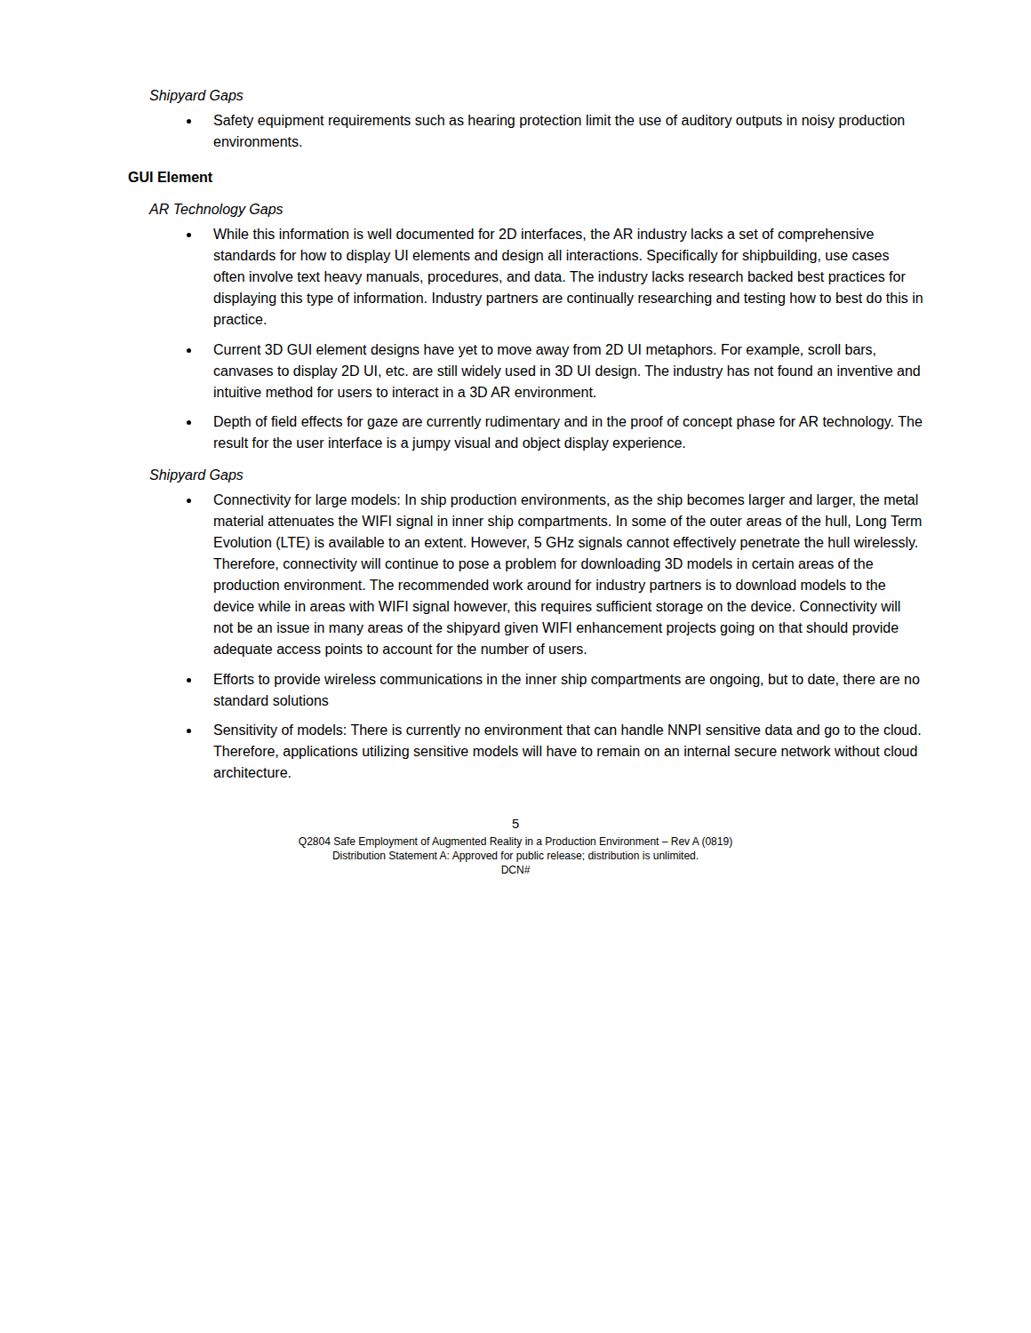Shipyard Gaps
Safety equipment requirements such as hearing protection limit the use of auditory outputs in noisy production environments.
GUI Element
AR Technology Gaps
While this information is well documented for 2D interfaces, the AR industry lacks a set of comprehensive standards for how to display UI elements and design all interactions. Specifically for shipbuilding, use cases often involve text heavy manuals, procedures, and data. The industry lacks research backed best practices for displaying this type of information. Industry partners are continually researching and testing how to best do this in practice.
Current 3D GUI element designs have yet to move away from 2D UI metaphors. For example, scroll bars, canvases to display 2D UI, etc. are still widely used in 3D UI design. The industry has not found an inventive and intuitive method for users to interact in a 3D AR environment.
Depth of field effects for gaze are currently rudimentary and in the proof of concept phase for AR technology. The result for the user interface is a jumpy visual and object display experience.
Shipyard Gaps
Connectivity for large models: In ship production environments, as the ship becomes larger and larger, the metal material attenuates the WIFI signal in inner ship compartments. In some of the outer areas of the hull, Long Term Evolution (LTE) is available to an extent. However, 5 GHz signals cannot effectively penetrate the hull wirelessly. Therefore, connectivity will continue to pose a problem for downloading 3D models in certain areas of the production environment. The recommended work around for industry partners is to download models to the device while in areas with WIFI signal however, this requires sufficient storage on the device. Connectivity will not be an issue in many areas of the shipyard given WIFI enhancement projects going on that should provide adequate access points to account for the number of users.
Efforts to provide wireless communications in the inner ship compartments are ongoing, but to date, there are no standard solutions
Sensitivity of models: There is currently no environment that can handle NNPI sensitive data and go to the cloud. Therefore, applications utilizing sensitive models will have to remain on an internal secure network without cloud architecture.
5
Q2804 Safe Employment of Augmented Reality in a Production Environment – Rev A (0819)
Distribution Statement A: Approved for public release; distribution is unlimited.
DCN#